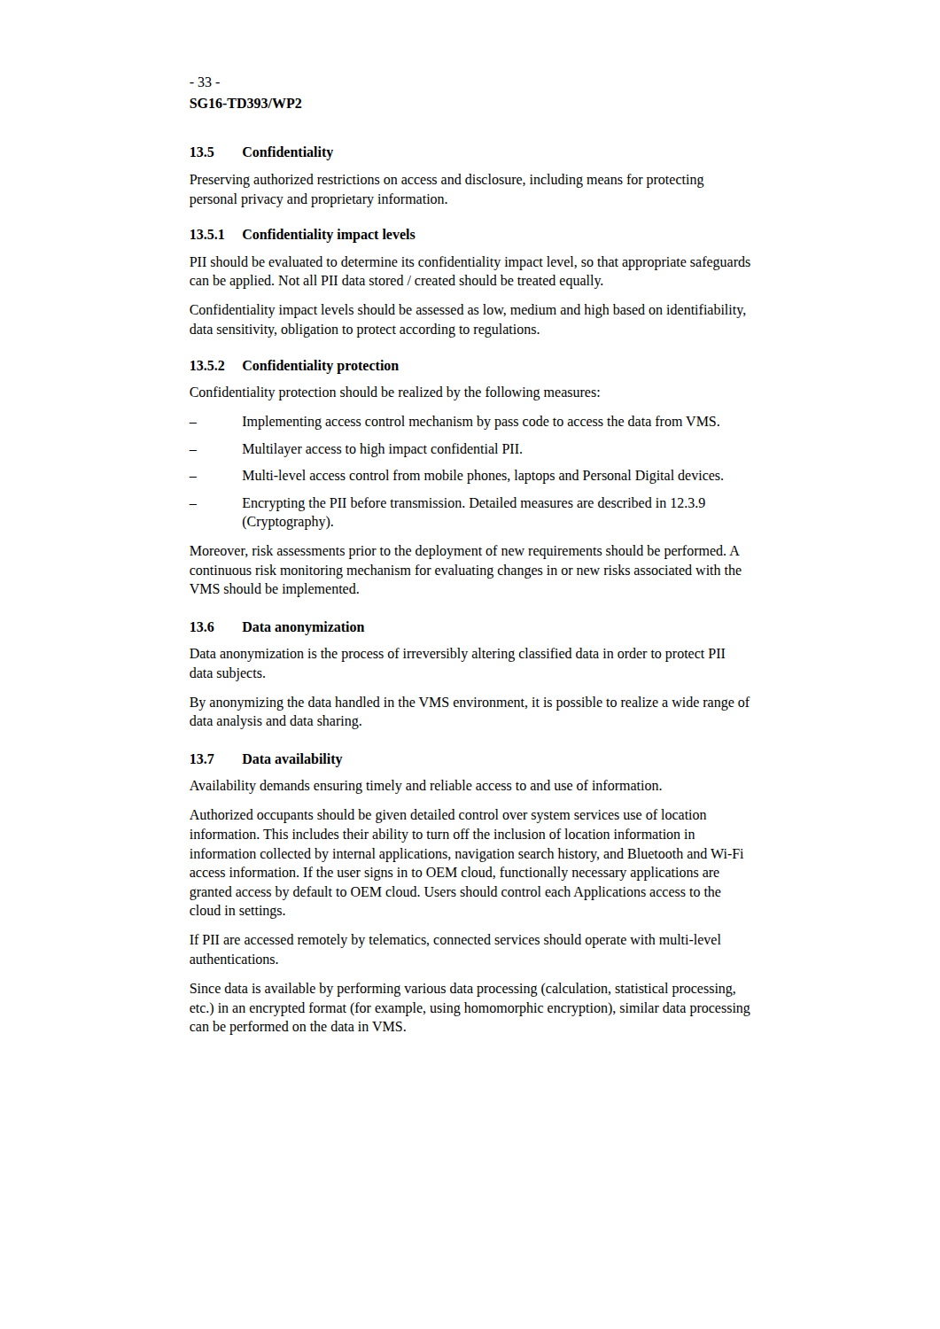- 33 -
SG16-TD393/WP2
13.5 Confidentiality
Preserving authorized restrictions on access and disclosure, including means for protecting personal privacy and proprietary information.
13.5.1 Confidentiality impact levels
PII should be evaluated to determine its confidentiality impact level, so that appropriate safeguards can be applied. Not all PII data stored / created should be treated equally.
Confidentiality impact levels should be assessed as low, medium and high based on identifiability, data sensitivity, obligation to protect according to regulations.
13.5.2 Confidentiality protection
Confidentiality protection should be realized by the following measures:
Implementing access control mechanism by pass code to access the data from VMS.
Multilayer access to high impact confidential PII.
Multi-level access control from mobile phones, laptops and Personal Digital devices.
Encrypting the PII before transmission. Detailed measures are described in 12.3.9 (Cryptography).
Moreover, risk assessments prior to the deployment of new requirements should be performed. A continuous risk monitoring mechanism for evaluating changes in or new risks associated with the VMS should be implemented.
13.6 Data anonymization
Data anonymization is the process of irreversibly altering classified data in order to protect PII data subjects.
By anonymizing the data handled in the VMS environment, it is possible to realize a wide range of data analysis and data sharing.
13.7 Data availability
Availability demands ensuring timely and reliable access to and use of information.
Authorized occupants should be given detailed control over system services use of location information. This includes their ability to turn off the inclusion of location information in information collected by internal applications, navigation search history, and Bluetooth and Wi-Fi access information. If the user signs in to OEM cloud, functionally necessary applications are granted access by default to OEM cloud. Users should control each Applications access to the cloud in settings.
If PII are accessed remotely by telematics, connected services should operate with multi-level authentications.
Since data is available by performing various data processing (calculation, statistical processing, etc.) in an encrypted format (for example, using homomorphic encryption), similar data processing can be performed on the data in VMS.